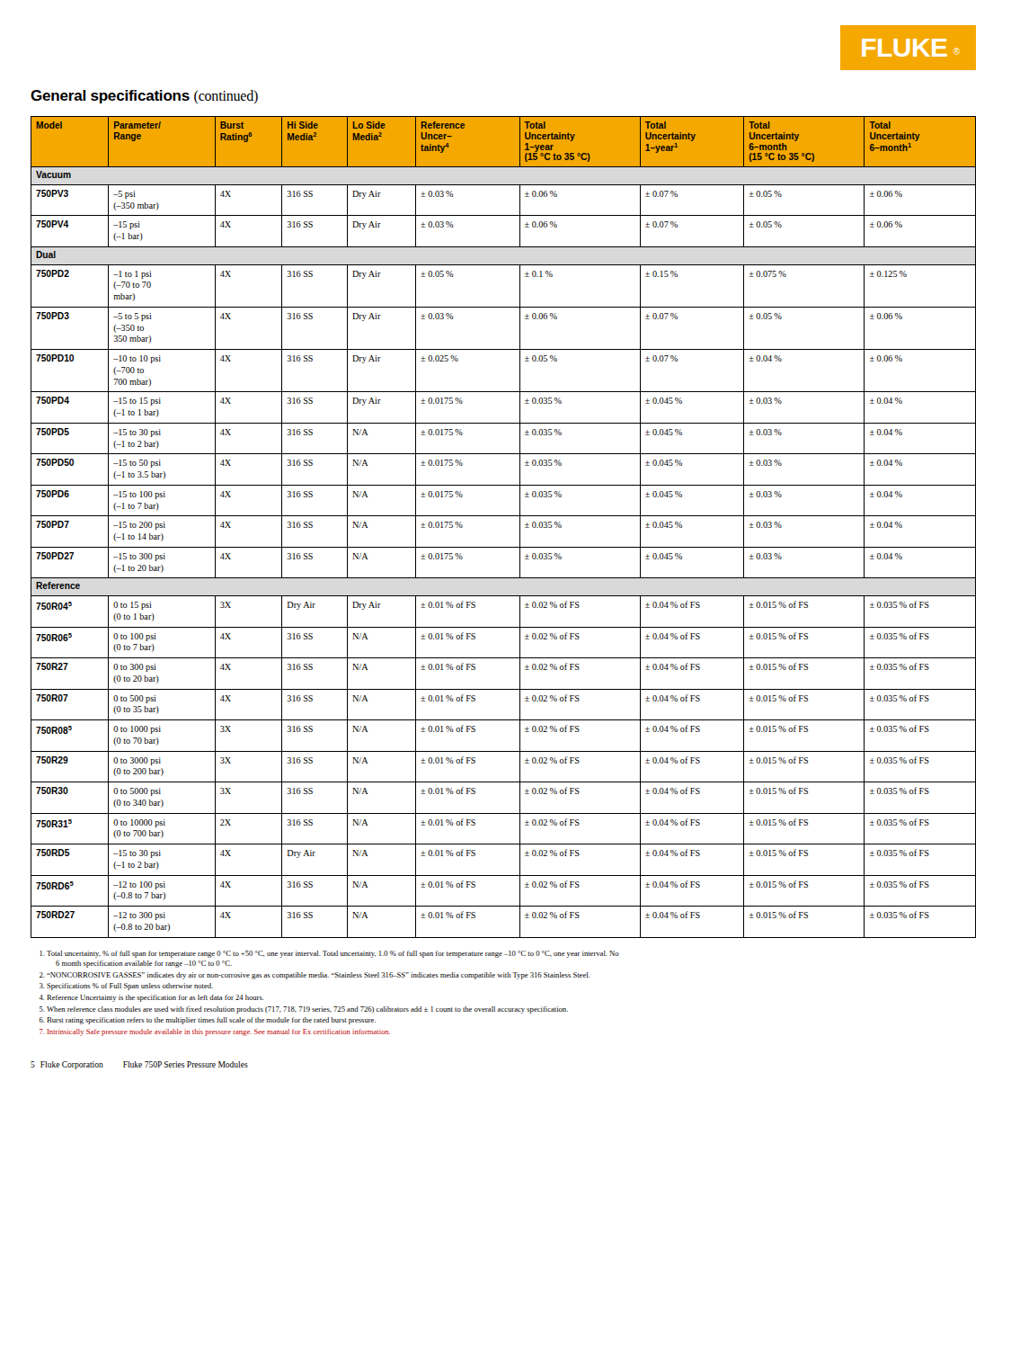FLUKE®
General specifications (continued)
| Model | Parameter/ Range | Burst Rating 6 | Hi Side Media 2 | Lo Side Media 2 | Reference Uncer– tainty 4 | Total Uncertainty 1–year (15 °C to 35 °C) | Total Uncertainty 1–year 1 | Total Uncertainty 6–month (15 °C to 35 °C) | Total Uncertainty 6–month 1 |
| --- | --- | --- | --- | --- | --- | --- | --- | --- | --- |
| Vacuum |
| 750PV3 | –5 psi (–350 mbar) | 4X | 316 SS | Dry Air | ± 0.03 % | ± 0.06 % | ± 0.07 % | ± 0.05 % | ± 0.06 % |
| 750PV4 | –15 psi (–1 bar) | 4X | 316 SS | Dry Air | ± 0.03 % | ± 0.06 % | ± 0.07 % | ± 0.05 % | ± 0.06 % |
| Dual |
| 750PD2 | –1 to 1 psi (–70 to 70 mbar) | 4X | 316 SS | Dry Air | ± 0.05 % | ± 0.1 % | ± 0.15 % | ± 0.075 % | ± 0.125 % |
| 750PD3 | –5 to 5 psi (–350 to 350 mbar) | 4X | 316 SS | Dry Air | ± 0.03 % | ± 0.06 % | ± 0.07 % | ± 0.05 % | ± 0.06 % |
| 750PD10 | –10 to 10 psi (–700 to 700 mbar) | 4X | 316 SS | Dry Air | ± 0.025 % | ± 0.05 % | ± 0.07 % | ± 0.04 % | ± 0.06 % |
| 750PD4 | –15 to 15 psi (–1 to 1 bar) | 4X | 316 SS | Dry Air | ± 0.0175 % | ± 0.035 % | ± 0.045 % | ± 0.03 % | ± 0.04 % |
| 750PD5 | –15 to 30 psi (–1 to 2 bar) | 4X | 316 SS | N/A | ± 0.0175 % | ± 0.035 % | ± 0.045 % | ± 0.03 % | ± 0.04 % |
| 750PD50 | –15 to 50 psi (–1 to 3.5 bar) | 4X | 316 SS | N/A | ± 0.0175 % | ± 0.035 % | ± 0.045 % | ± 0.03 % | ± 0.04 % |
| 750PD6 | –15 to 100 psi (–1 to 7 bar) | 4X | 316 SS | N/A | ± 0.0175 % | ± 0.035 % | ± 0.045 % | ± 0.03 % | ± 0.04 % |
| 750PD7 | –15 to 200 psi (–1 to 14 bar) | 4X | 316 SS | N/A | ± 0.0175 % | ± 0.035 % | ± 0.045 % | ± 0.03 % | ± 0.04 % |
| 750PD27 | –15 to 300 psi (–1 to 20 bar) | 4X | 316 SS | N/A | ± 0.0175 % | ± 0.035 % | ± 0.045 % | ± 0.03 % | ± 0.04 % |
| Reference |
| 750R04 5 | 0 to 15 psi (0 to 1 bar) | 3X | Dry Air | Dry Air | ± 0.01 % of FS | ± 0.02 % of FS | ± 0.04 % of FS | ± 0.015 % of FS | ± 0.035 % of FS |
| 750R06 5 | 0 to 100 psi (0 to 7 bar) | 4X | 316 SS | N/A | ± 0.01 % of FS | ± 0.02 % of FS | ± 0.04 % of FS | ± 0.015 % of FS | ± 0.035 % of FS |
| 750R27 | 0 to 300 psi (0 to 20 bar) | 4X | 316 SS | N/A | ± 0.01 % of FS | ± 0.02 % of FS | ± 0.04 % of FS | ± 0.015 % of FS | ± 0.035 % of FS |
| 750R07 | 0 to 500 psi (0 to 35 bar) | 4X | 316 SS | N/A | ± 0.01 % of FS | ± 0.02 % of FS | ± 0.04 % of FS | ± 0.015 % of FS | ± 0.035 % of FS |
| 750R08 5 | 0 to 1000 psi (0 to 70 bar) | 3X | 316 SS | N/A | ± 0.01 % of FS | ± 0.02 % of FS | ± 0.04 % of FS | ± 0.015 % of FS | ± 0.035 % of FS |
| 750R29 | 0 to 3000 psi (0 to 200 bar) | 3X | 316 SS | N/A | ± 0.01 % of FS | ± 0.02 % of FS | ± 0.04 % of FS | ± 0.015 % of FS | ± 0.035 % of FS |
| 750R30 | 0 to 5000 psi (0 to 340 bar) | 3X | 316 SS | N/A | ± 0.01 % of FS | ± 0.02 % of FS | ± 0.04 % of FS | ± 0.015 % of FS | ± 0.035 % of FS |
| 750R31 5 | 0 to 10000 psi (0 to 700 bar) | 2X | 316 SS | N/A | ± 0.01 % of FS | ± 0.02 % of FS | ± 0.04 % of FS | ± 0.015 % of FS | ± 0.035 % of FS |
| 750RD5 | –15 to 30 psi (–1 to 2 bar) | 4X | Dry Air | N/A | ± 0.01 % of FS | ± 0.02 % of FS | ± 0.04 % of FS | ± 0.015 % of FS | ± 0.035 % of FS |
| 750RD6 5 | –12 to 100 psi (–0.8 to 7 bar) | 4X | 316 SS | N/A | ± 0.01 % of FS | ± 0.02 % of FS | ± 0.04 % of FS | ± 0.015 % of FS | ± 0.035 % of FS |
| 750RD27 | –12 to 300 psi (–0.8 to 20 bar) | 4X | 316 SS | N/A | ± 0.01 % of FS | ± 0.02 % of FS | ± 0.04 % of FS | ± 0.015 % of FS | ± 0.035 % of FS |
Total uncertainty, % of full span for temperature range 0 °C to +50 °C, one year interval. Total uncertainty, 1.0 % of full span for temperature range –10 °C to 0 °C, one year interval. No6 month specification available for range –10 °C to 0 °C.
“NONCORROSIVE GASSES” indicates dry air or non-corrosive gas as compatible media. “Stainless Steel 316–SS” indicates media compatible with Type 316 Stainless Steel.
Specifications % of Full Span unless otherwise noted.
Reference Uncertainty is the specification for as left data for 24 hours.
When reference class modules are used with fixed resolution products (717, 718, 719 series, 725 and 726) calibrators add ± 1 count to the overall accuracy specification.
Burst rating specification refers to the multiplier times full scale of the module for the rated burst pressure.
Intrinsically Safe pressure module available in this pressure range. See manual for Ex certification information.
5 Fluke Corporation Fluke 750P Series Pressure Modules